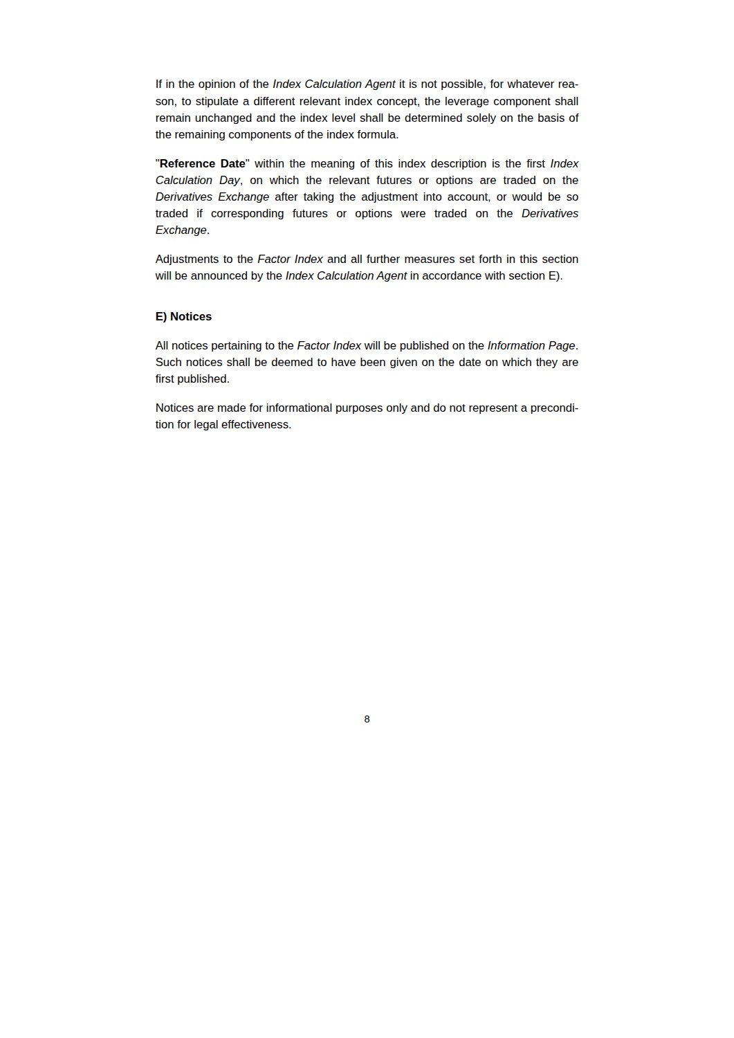If in the opinion of the Index Calculation Agent it is not possible, for whatever reason, to stipulate a different relevant index concept, the leverage component shall remain unchanged and the index level shall be determined solely on the basis of the remaining components of the index formula.
"Reference Date" within the meaning of this index description is the first Index Calculation Day, on which the relevant futures or options are traded on the Derivatives Exchange after taking the adjustment into account, or would be so traded if corresponding futures or options were traded on the Derivatives Exchange.
Adjustments to the Factor Index and all further measures set forth in this section will be announced by the Index Calculation Agent in accordance with section E).
E) Notices
All notices pertaining to the Factor Index will be published on the Information Page. Such notices shall be deemed to have been given on the date on which they are first published.
Notices are made for informational purposes only and do not represent a precondition for legal effectiveness.
8